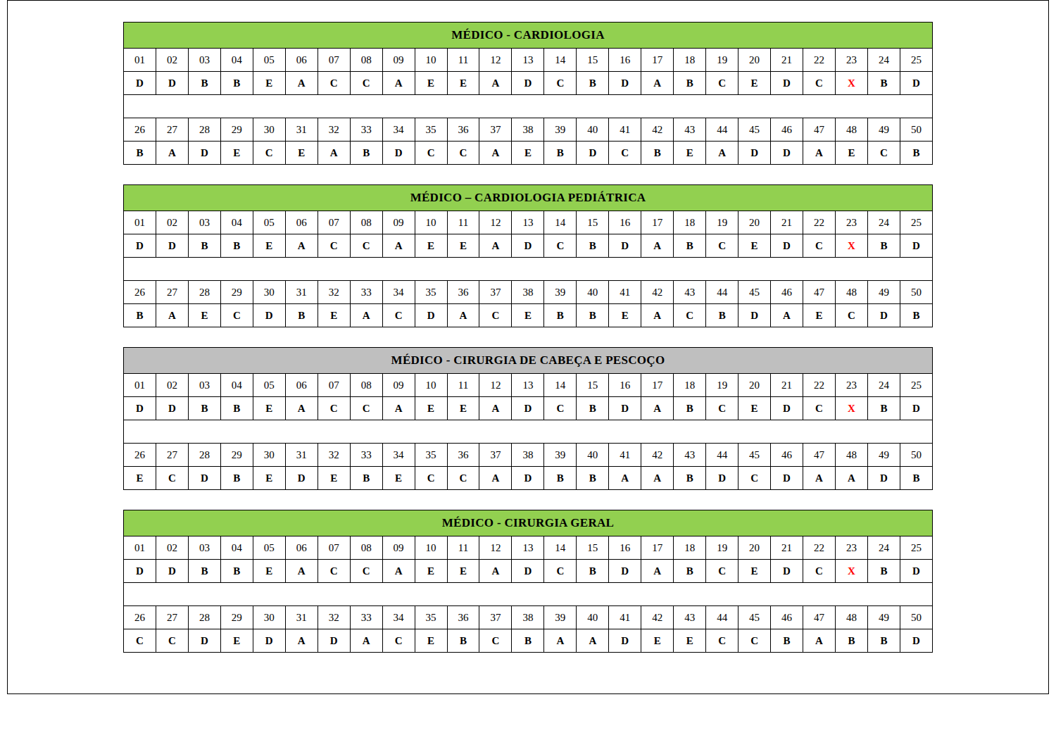| MÉDICO - CARDIOLOGIA |
| --- |
| 01 | 02 | 03 | 04 | 05 | 06 | 07 | 08 | 09 | 10 | 11 | 12 | 13 | 14 | 15 | 16 | 17 | 18 | 19 | 20 | 21 | 22 | 23 | 24 | 25 |
| D | D | B | B | E | A | C | C | A | E | E | A | D | C | B | D | A | B | C | E | D | C | X | B | D |
| 26 | 27 | 28 | 29 | 30 | 31 | 32 | 33 | 34 | 35 | 36 | 37 | 38 | 39 | 40 | 41 | 42 | 43 | 44 | 45 | 46 | 47 | 48 | 49 | 50 |
| B | A | D | E | C | E | A | B | D | C | C | A | E | B | D | C | B | E | A | D | D | A | E | C | B |
| MÉDICO – CARDIOLOGIA PEDIÁTRICA |
| --- |
| 01 | 02 | 03 | 04 | 05 | 06 | 07 | 08 | 09 | 10 | 11 | 12 | 13 | 14 | 15 | 16 | 17 | 18 | 19 | 20 | 21 | 22 | 23 | 24 | 25 |
| D | D | B | B | E | A | C | C | A | E | E | A | D | C | B | D | A | B | C | E | D | C | X | B | D |
| 26 | 27 | 28 | 29 | 30 | 31 | 32 | 33 | 34 | 35 | 36 | 37 | 38 | 39 | 40 | 41 | 42 | 43 | 44 | 45 | 46 | 47 | 48 | 49 | 50 |
| B | A | E | C | D | B | E | A | C | D | A | C | E | B | B | E | A | C | B | D | A | E | C | D | B |
| MÉDICO - CIRURGIA DE CABEÇA E PESCOÇO |
| --- |
| 01 | 02 | 03 | 04 | 05 | 06 | 07 | 08 | 09 | 10 | 11 | 12 | 13 | 14 | 15 | 16 | 17 | 18 | 19 | 20 | 21 | 22 | 23 | 24 | 25 |
| D | D | B | B | E | A | C | C | A | E | E | A | D | C | B | D | A | B | C | E | D | C | X | B | D |
| 26 | 27 | 28 | 29 | 30 | 31 | 32 | 33 | 34 | 35 | 36 | 37 | 38 | 39 | 40 | 41 | 42 | 43 | 44 | 45 | 46 | 47 | 48 | 49 | 50 |
| E | C | D | B | E | D | E | B | E | C | C | A | D | B | B | A | A | B | D | C | D | A | A | D | B |
| MÉDICO - CIRURGIA GERAL |
| --- |
| 01 | 02 | 03 | 04 | 05 | 06 | 07 | 08 | 09 | 10 | 11 | 12 | 13 | 14 | 15 | 16 | 17 | 18 | 19 | 20 | 21 | 22 | 23 | 24 | 25 |
| D | D | B | B | E | A | C | C | A | E | E | A | D | C | B | D | A | B | C | E | D | C | X | B | D |
| 26 | 27 | 28 | 29 | 30 | 31 | 32 | 33 | 34 | 35 | 36 | 37 | 38 | 39 | 40 | 41 | 42 | 43 | 44 | 45 | 46 | 47 | 48 | 49 | 50 |
| C | C | D | E | D | A | D | A | C | E | B | C | B | A | A | D | E | E | C | C | B | A | B | B | D |